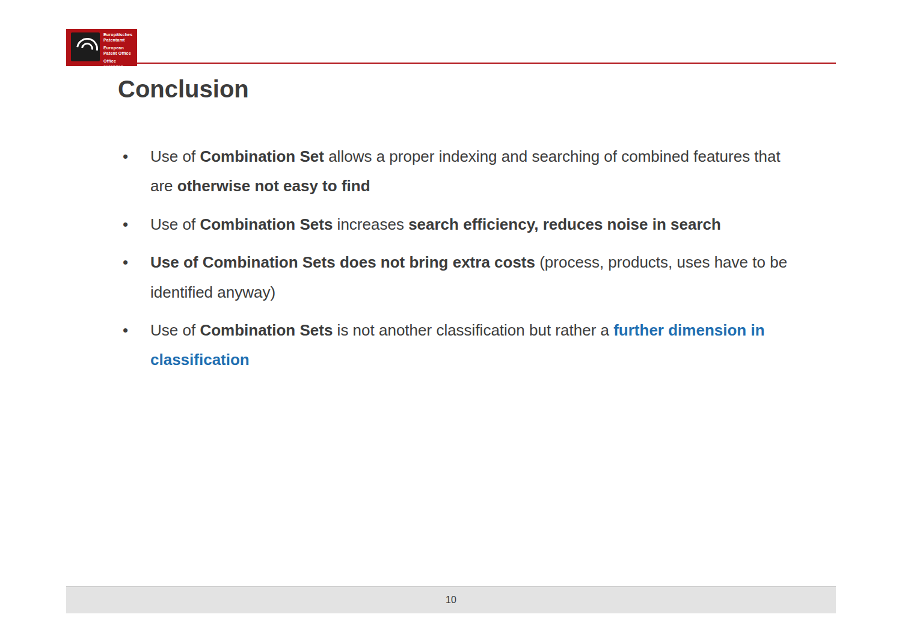Europäisches Patentamt European Patent Office Office européen des brevets
Conclusion
Use of Combination Set allows a proper indexing and searching of combined features that are otherwise not easy to find
Use of Combination Sets increases search efficiency, reduces noise in search
Use of Combination Sets does not bring extra costs (process, products, uses have to be identified anyway)
Use of Combination Sets is not another classification but rather a further dimension in classification
10